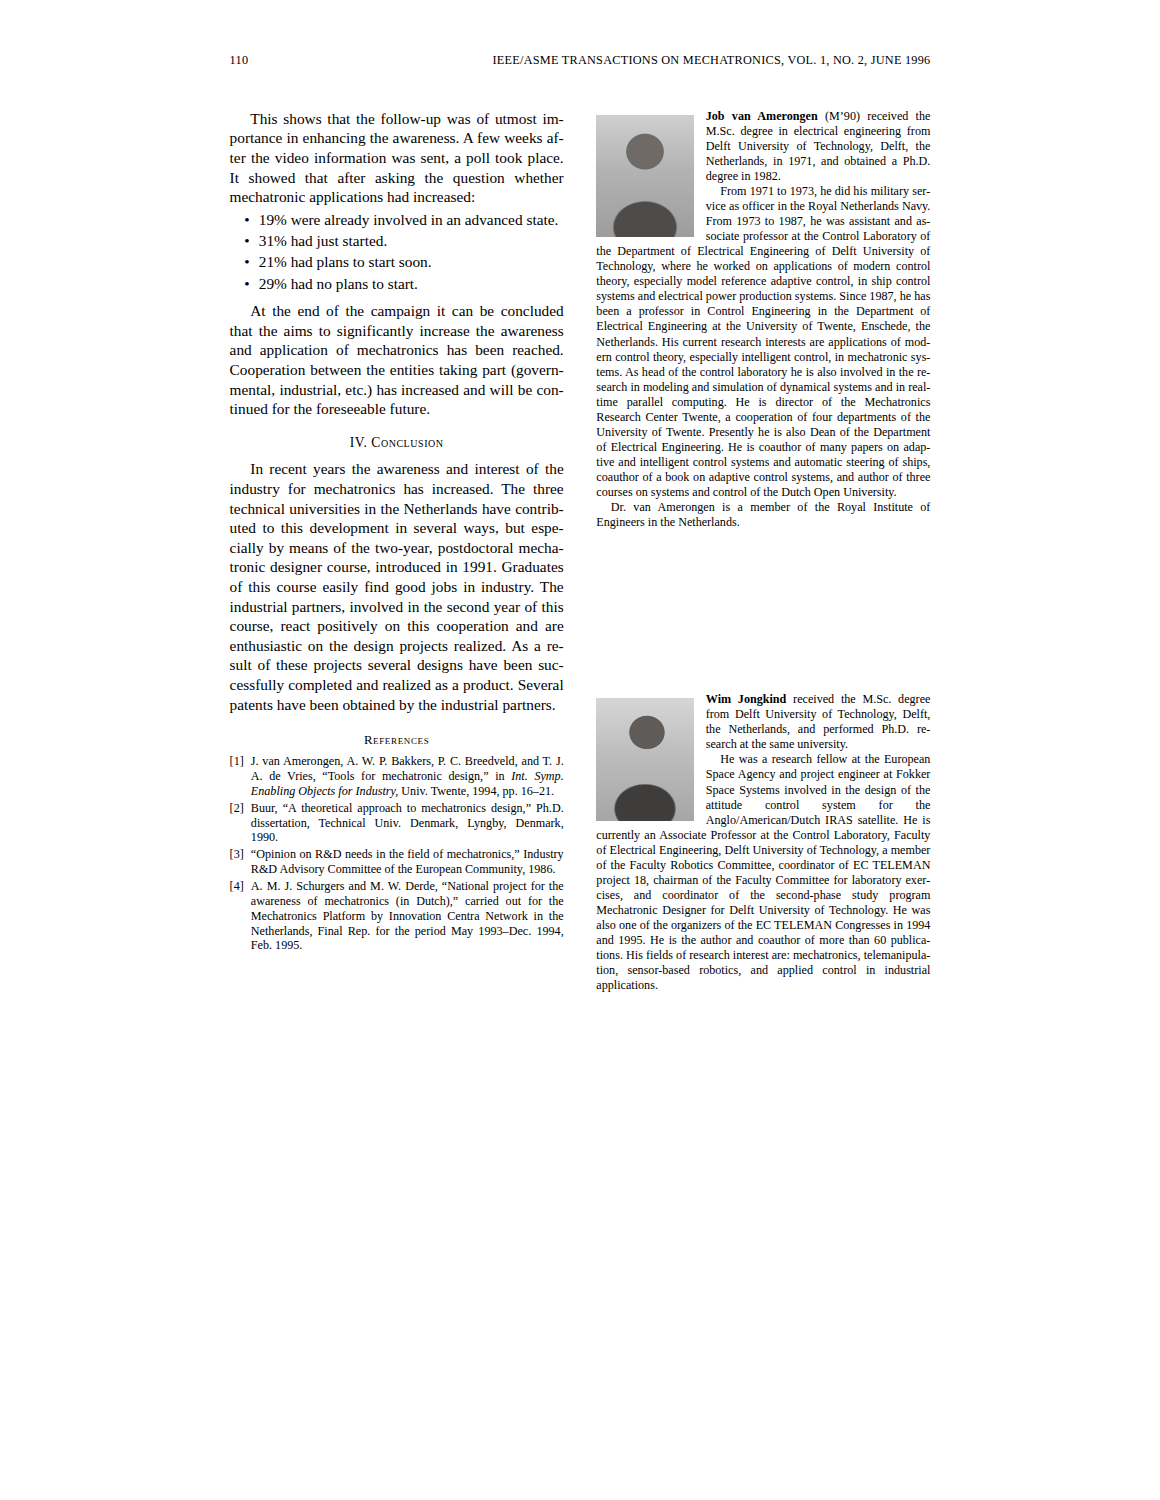110 IEEE/ASME Transactions on Mechatronics, Vol. 1, No. 2, June 1996
This shows that the follow-up was of utmost importance in enhancing the awareness. A few weeks after the video information was sent, a poll took place. It showed that after asking the question whether mechatronic applications had increased:
19% were already involved in an advanced state.
31% had just started.
21% had plans to start soon.
29% had no plans to start.
At the end of the campaign it can be concluded that the aims to significantly increase the awareness and application of mechatronics has been reached. Cooperation between the entities taking part (governmental, industrial, etc.) has increased and will be continued for the foreseeable future.
IV. Conclusion
In recent years the awareness and interest of the industry for mechatronics has increased. The three technical universities in the Netherlands have contributed to this development in several ways, but especially by means of the two-year, postdoctoral mechatronic designer course, introduced in 1991. Graduates of this course easily find good jobs in industry. The industrial partners, involved in the second year of this course, react positively on this cooperation and are enthusiastic on the design projects realized. As a result of these projects several designs have been successfully completed and realized as a product. Several patents have been obtained by the industrial partners.
References
[1] J. van Amerongen, A. W. P. Bakkers, P. C. Breedveld, and T. J. A. de Vries, “Tools for mechatronic design,” in Int. Symp. Enabling Objects for Industry, Univ. Twente, 1994, pp. 16–21.
[2] Buur, “A theoretical approach to mechatronics design,” Ph.D. dissertation, Technical Univ. Denmark, Lyngby, Denmark, 1990.
[3]“Opinion on R&D needs in the field of mechatronics,” Industry R&D Advisory Committee of the European Community, 1986.
[4] A. M. J. Schurgers and M. W. Derde, “National project for the awareness of mechatronics (in Dutch),” carried out for the Mechatronics Platform by Innovation Centra Network in the Netherlands, Final Rep. for the period May 1993–Dec. 1994, Feb. 1995.
Job van Amerongen (M’90) received the M.Sc. degree in electrical engineering from Delft University of Technology, Delft, the Netherlands, in 1971, and obtained a Ph.D. degree in 1982.
From 1971 to 1973, he did his military service as officer in the Royal Netherlands Navy. From 1973 to 1987, he was assistant and associate professor at the Control Laboratory of the Department of Electrical Engineering of Delft University of Technology, where he worked on applications of modern control theory, especially model reference adaptive control, in ship control systems and electrical power production systems. Since 1987, he has been a professor in Control Engineering in the Department of Electrical Engineering at the University of Twente, Enschede, the Netherlands. His current research interests are applications of modern control theory, especially intelligent control, in mechatronic systems. As head of the control laboratory he is also involved in the research in modeling and simulation of dynamical systems and in real-time parallel computing. He is director of the Mechatronics Research Center Twente, a cooperation of four departments of the University of Twente. Presently he is also Dean of the Department of Electrical Engineering. He is coauthor of many papers on adaptive and intelligent control systems and automatic steering of ships, coauthor of a book on adaptive control systems, and author of three courses on systems and control of the Dutch Open University.
Dr. van Amerongen is a member of the Royal Institute of Engineers in the Netherlands.
Wim Jongkind received the M.Sc. degree from Delft University of Technology, Delft, the Netherlands, and performed Ph.D. research at the same university.
He was a research fellow at the European Space Agency and project engineer at Fokker Space Systems involved in the design of the attitude control system for the Anglo/American/Dutch IRAS satellite. He is currently an Associate Professor at the Control Laboratory, Faculty of Electrical Engineering, Delft University of Technology, a member of the Faculty Robotics Committee, coordinator of EC TELEMAN project 18, chairman of the Faculty Committee for laboratory exercises, and coordinator of the second-phase study program Mechatronic Designer for Delft University of Technology. He was also one of the organizers of the EC TELEMAN Congresses in 1994 and 1995. He is the author and coauthor of more than 60 publications. His fields of research interest are: mechatronics, telemanipulation, sensor-based robotics, and applied control in industrial applications.